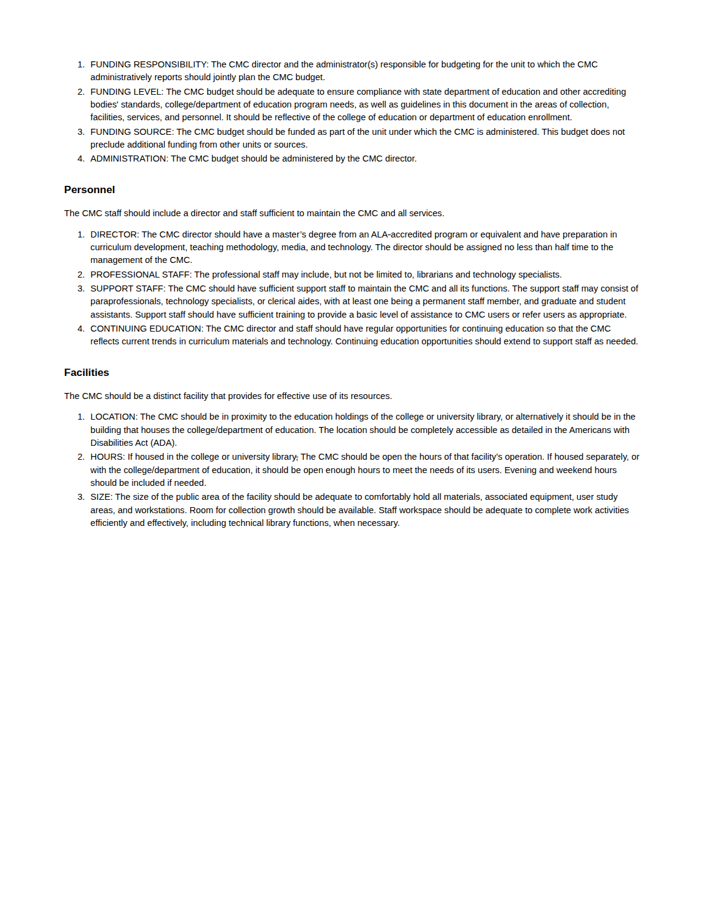FUNDING RESPONSIBILITY: The CMC director and the administrator(s) responsible for budgeting for the unit to which the CMC administratively reports should jointly plan the CMC budget.
FUNDING LEVEL: The CMC budget should be adequate to ensure compliance with state department of education and other accrediting bodies' standards, college/department of education program needs, as well as guidelines in this document in the areas of collection, facilities, services, and personnel. It should be reflective of the college of education or department of education enrollment.
FUNDING SOURCE: The CMC budget should be funded as part of the unit under which the CMC is administered. This budget does not preclude additional funding from other units or sources.
ADMINISTRATION: The CMC budget should be administered by the CMC director.
Personnel
The CMC staff should include a director and staff sufficient to maintain the CMC and all services.
DIRECTOR: The CMC director should have a master’s degree from an ALA-accredited program or equivalent and have preparation in curriculum development, teaching methodology, media, and technology. The director should be assigned no less than half time to the management of the CMC.
PROFESSIONAL STAFF: The professional staff may include, but not be limited to, librarians and technology specialists.
SUPPORT STAFF: The CMC should have sufficient support staff to maintain the CMC and all its functions. The support staff may consist of paraprofessionals, technology specialists, or clerical aides, with at least one being a permanent staff member, and graduate and student assistants. Support staff should have sufficient training to provide a basic level of assistance to CMC users or refer users as appropriate.
CONTINUING EDUCATION: The CMC director and staff should have regular opportunities for continuing education so that the CMC reflects current trends in curriculum materials and technology. Continuing education opportunities should extend to support staff as needed.
Facilities
The CMC should be a distinct facility that provides for effective use of its resources.
LOCATION: The CMC should be in proximity to the education holdings of the college or university library, or alternatively it should be in the building that houses the college/department of education. The location should be completely accessible as detailed in the Americans with Disabilities Act (ADA).
HOURS: If housed in the college or university library, The CMC should be open the hours of that facility’s operation. If housed separately, or with the college/department of education, it should be open enough hours to meet the needs of its users. Evening and weekend hours should be included if needed.
SIZE: The size of the public area of the facility should be adequate to comfortably hold all materials, associated equipment, user study areas, and workstations. Room for collection growth should be available. Staff workspace should be adequate to complete work activities efficiently and effectively, including technical library functions, when necessary.